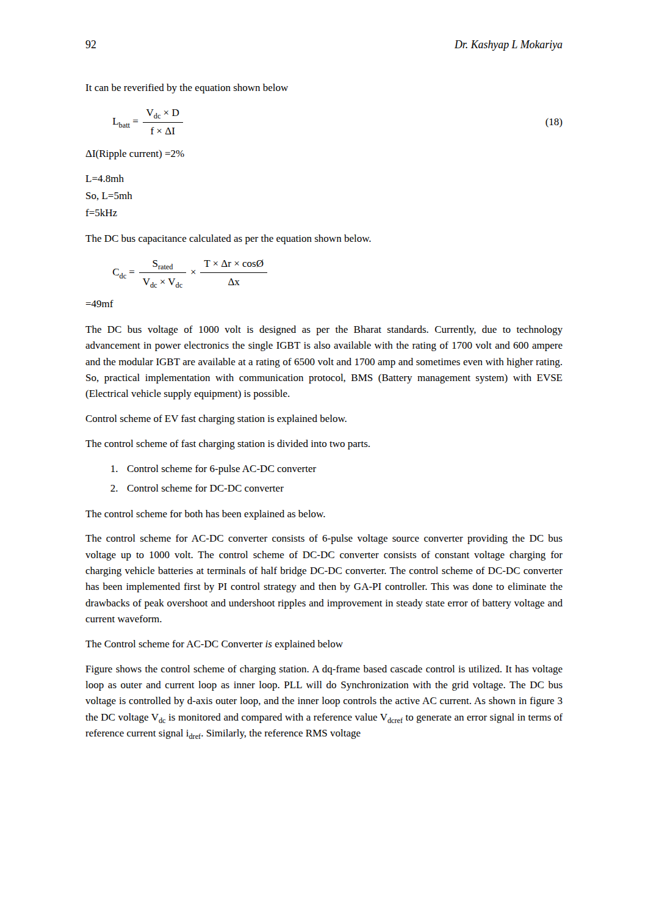92 Dr. Kashyap L Mokariya
It can be reverified by the equation shown below
Lbatt = Vdc × D f × ΔI (18)
ΔI(Ripple current) =2%
L=4.8mh
So, L=5mh
f=5kHz
The DC bus capacitance calculated as per the equation shown below.
Cdc = Srated Vdc × Vdc × T × Δr × cosØ Δx
=49mf
The DC bus voltage of 1000 volt is designed as per the Bharat standards. Currently, due to technology advancement in power electronics the single IGBT is also available with the rating of 1700 volt and 600 ampere and the modular IGBT are available at a rating of 6500 volt and 1700 amp and sometimes even with higher rating. So, practical implementation with communication protocol, BMS (Battery management system) with EVSE (Electrical vehicle supply equipment) is possible.
Control scheme of EV fast charging station is explained below.
The control scheme of fast charging station is divided into two parts.
Control scheme for 6-pulse AC-DC converter
Control scheme for DC-DC converter
The control scheme for both has been explained as below.
The control scheme for AC-DC converter consists of 6-pulse voltage source converter providing the DC bus voltage up to 1000 volt. The control scheme of DC-DC converter consists of constant voltage charging for charging vehicle batteries at terminals of half bridge DC-DC converter. The control scheme of DC-DC converter has been implemented first by PI control strategy and then by GA-PI controller. This was done to eliminate the drawbacks of peak overshoot and undershoot ripples and improvement in steady state error of battery voltage and current waveform.
The Control scheme for AC-DC Converter is explained below
Figure shows the control scheme of charging station. A dq-frame based cascade control is utilized. It has voltage loop as outer and current loop as inner loop. PLL will do Synchronization with the grid voltage. The DC bus voltage is controlled by d-axis outer loop, and the inner loop controls the active AC current. As shown in figure 3 the DC voltage Vdc is monitored and compared with a reference value Vdcref to generate an error signal in terms of reference current signal idref. Similarly, the reference RMS voltage